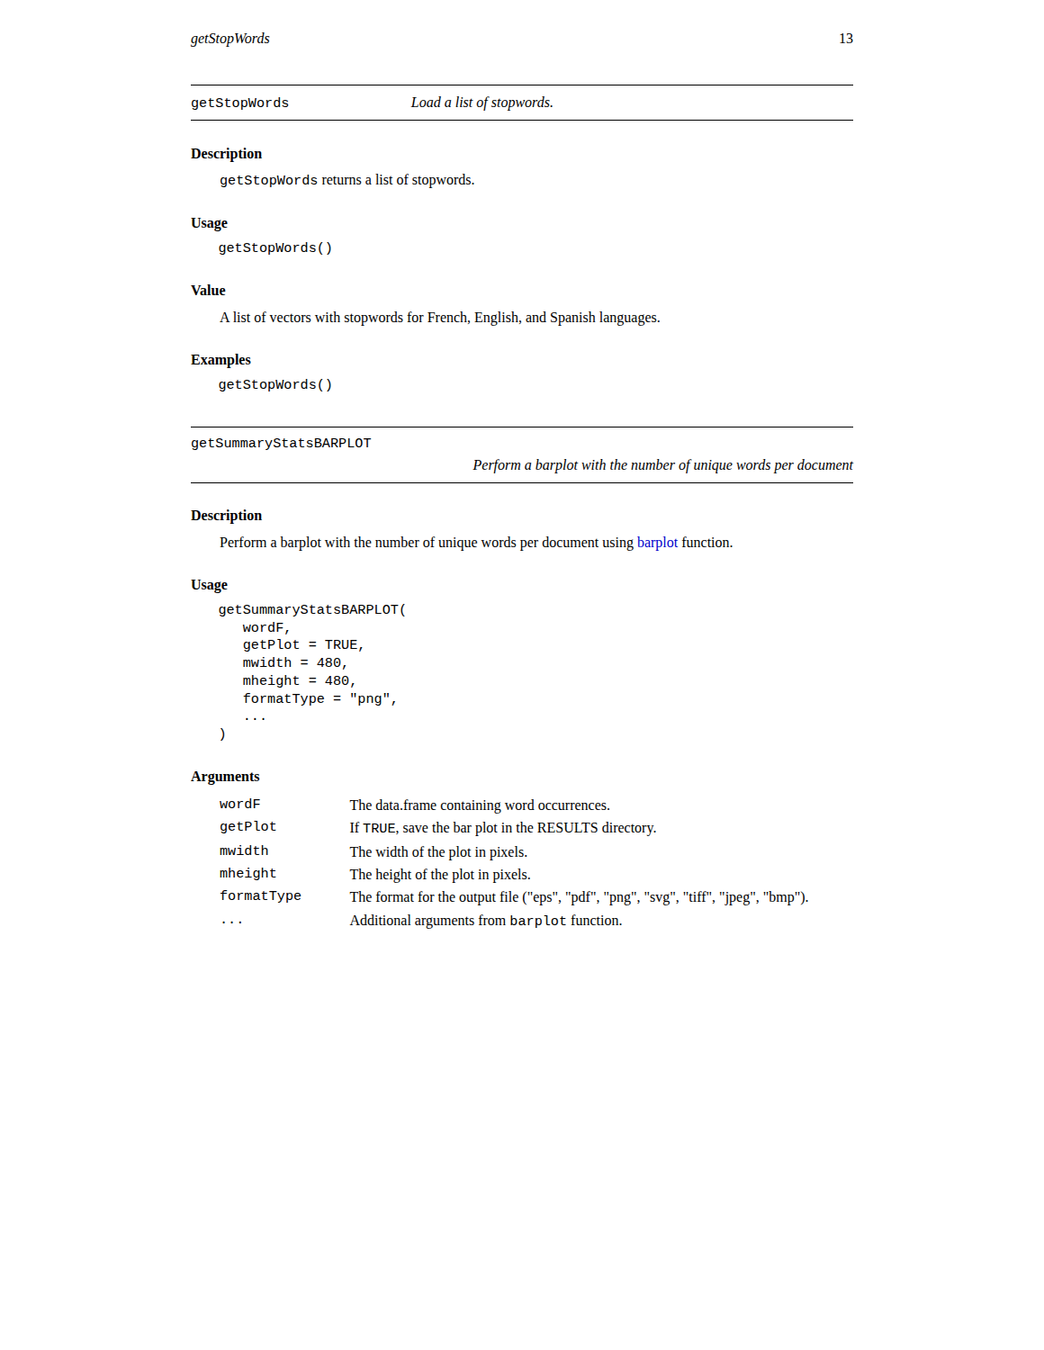getStopWords 13
getStopWords Load a list of stopwords.
Description
getStopWords returns a list of stopwords.
Usage
getStopWords()
Value
A list of vectors with stopwords for French, English, and Spanish languages.
Examples
getStopWords()
getSummaryStatsBARPLOT Perform a barplot with the number of unique words per document
Description
Perform a barplot with the number of unique words per document using barplot function.
Usage
getSummaryStatsBARPLOT(
   wordF,
   getPlot = TRUE,
   mwidth = 480,
   mheight = 480,
   formatType = "png",
   ...
)
Arguments
| wordF | The data.frame containing word occurrences. |
| getPlot | If TRUE , save the bar plot in the RESULTS directory. |
| mwidth | The width of the plot in pixels. |
| mheight | The height of the plot in pixels. |
| formatType | The format for the output file ("eps", "pdf", "png", "svg", "tiff", "jpeg", "bmp"). |
| ... | Additional arguments from barplot function. |